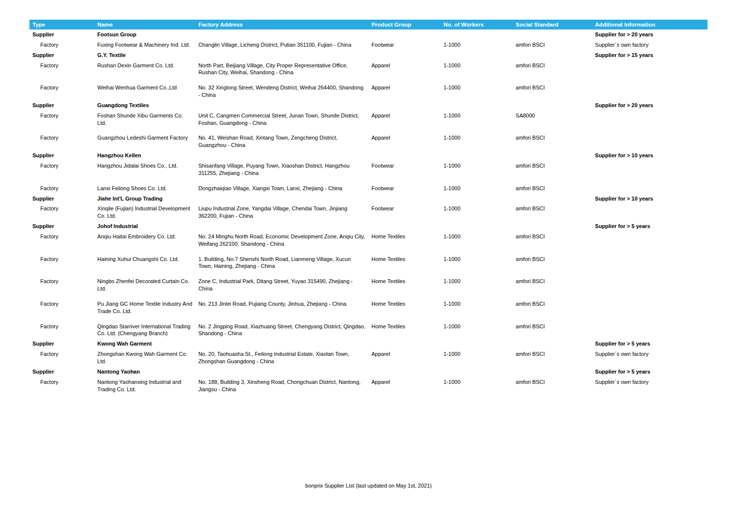| Type | Name | Factory Address | Product Group | No. of Workers | Social Standard | Additional Information |
| --- | --- | --- | --- | --- | --- | --- |
| Supplier | Footsun Group | | | | | Supplier for > 20 years |
| Factory | Fuxing Footwear & Machinery Ind. Ltd. | Changlin Village, Licheng District, Putian 351100, Fujian - China | Footwear | 1-1000 | amfori BSCI | Supplier´s own factory |
| Supplier | G.Y. Textile | | | | | Supplier for > 15 years |
| Factory | Rushan Dexin Garment Co. Ltd. | North Part, Beijiang Village, City Proper Representative Office, Rushan City, Weihai, Shandong - China | Apparel | 1-1000 | amfori BSCI | |
| Factory | Weihai Wenhua Garment Co.,Ltd | No. 32 Xinglong Street, Wendeng District, Weihai 264400, Shandong - China | Apparel | 1-1000 | amfori BSCI | |
| Supplier | Guangdong Textiles | | | | | Supplier for > 20 years |
| Factory | Foshan Shunde Xibu Garments Co. Ltd. | Unit C, Cangmen Commercial Street, Junan Town, Shunde District, Foshan, Guangdong - China | Apparel | 1-1000 | SA8000 | |
| Factory | Guangzhou Ledeshi Garment Factory | No. 41, Weishan Road, Xintang Town, Zengcheng District, Guangzhou - China | Apparel | 1-1000 | amfori BSCI | |
| Supplier | Hangzhou Kellen | | | | | Supplier for > 10 years |
| Factory | Hangzhou Jidalai Shoes Co., Ltd. | Shisanfang Village, Puyang Town, Xiaoshan District, Hangzhou 311255, Zhejiang - China | Footwear | 1-1000 | amfori BSCI | |
| Factory | Lanxi Feilong Shoes Co. Ltd. | Dongzhaiqiao Village, Xiangxi Town, Lanxi, Zhejiang - China | Footwear | 1-1000 | amfori BSCI | |
| Supplier | Jiahe Int'L Group Trading | | | | | Supplier for > 10 years |
| Factory | Xinqile (Fujian) Industrial Development Co. Ltd. | Liupu Industrial Zone, Yangdai Village, Chendai Town, Jinjiang 362200, Fujian - China | Footwear | 1-1000 | amfori BSCI | |
| Supplier | Johof Industrial | | | | | Supplier for > 5 years |
| Factory | Anqiu Haitai Embroidery Co. Ltd. | No. 24 Minghu North Road, Economic Development Zone, Anqiu City, Weifang 262100, Shandong - China | Home Textiles | 1-1000 | amfori BSCI | |
| Factory | Haining Xuhui Chuangshi Co. Ltd. | 1. Building, No.7 Shenshi North Road, Lianmeng Village, Xucun Town, Haining, Zhejiang - China | Home Textiles | 1-1000 | amfori BSCI | |
| Factory | Ningbo Zhenfei Decorated Curtain Co. Ltd. | Zone C, Industrial Park, Ditang Street, Yuyao 315490, Zhejiang - China | Home Textiles | 1-1000 | amfori BSCI | |
| Factory | Pu Jiang GC Home Textile Industry And Trade Co. Ltd. | No. 213 Jinlei Road, Pujiang County, Jinhua, Zhejiang - China | Home Textiles | 1-1000 | amfori BSCI | |
| Factory | Qingdao Starriver International Trading Co. Ltd. (Chengyang Branch) | No. 2 Jingping Road, Xiazhuang Street, Chengyang District, Qingdao, Shandong - China | Home Textiles | 1-1000 | amfori BSCI | |
| Supplier | Kwong Wah Garment | | | | | Supplier for > 5 years |
| Factory | Zhongshan Kwong Wah Garment Co. Ltd. | No. 20, Taohuasha St., Feilong Industrial Estate, Xiaolan Town, Zhongshan Guangdong - China | Apparel | 1-1000 | amfori BSCI | Supplier´s own factory |
| Supplier | Nantong Yaohan | | | | | Supplier for > 5 years |
| Factory | Nantong Yaohanxing Industrial and Trading Co. Ltd. | No. 188, Building 3, Xinsheng Road, Chongchuan District, Nantong, Jiangsu - China | Apparel | 1-1000 | amfori BSCI | Supplier´s own factory |
bonprix Supplier List (last updated on May 1st, 2021)